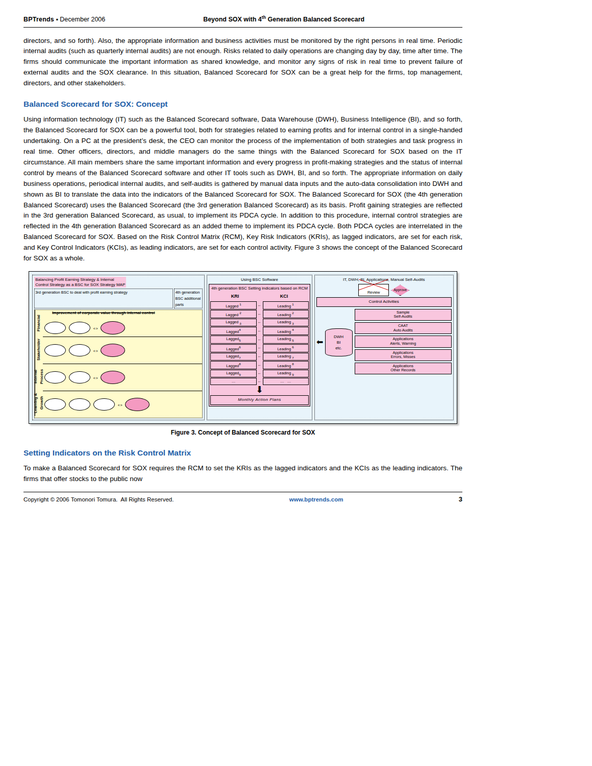BPTrends ▪ December 2006
Beyond SOX with 4th Generation Balanced Scorecard
directors, and so forth). Also, the appropriate information and business activities must be monitored by the right persons in real time. Periodic internal audits (such as quarterly internal audits) are not enough. Risks related to daily operations are changing day by day, time after time. The firms should communicate the important information as shared knowledge, and monitor any signs of risk in real time to prevent failure of external audits and the SOX clearance. In this situation, Balanced Scorecard for SOX can be a great help for the firms, top management, directors, and other stakeholders.
Balanced Scorecard for SOX: Concept
Using information technology (IT) such as the Balanced Scorecard software, Data Warehouse (DWH), Business Intelligence (BI), and so forth, the Balanced Scorecard for SOX can be a powerful tool, both for strategies related to earning profits and for internal control in a single-handed undertaking. On a PC at the president’s desk, the CEO can monitor the process of the implementation of both strategies and task progress in real time. Other officers, directors, and middle managers do the same things with the Balanced Scorecard for SOX based on the IT circumstance. All main members share the same important information and every progress in profit-making strategies and the status of internal control by means of the Balanced Scorecard software and other IT tools such as DWH, BI, and so forth. The appropriate information on daily business operations, periodical internal audits, and self-audits is gathered by manual data inputs and the auto-data consolidation into DWH and shown as BI to translate the data into the indicators of the Balanced Scorecard for SOX. The Balanced Scorecard for SOX (the 4th generation Balanced Scorecard) uses the Balanced Scorecard (the 3rd generation Balanced Scorecard) as its basis. Profit gaining strategies are reflected in the 3rd generation Balanced Scorecard, as usual, to implement its PDCA cycle. In addition to this procedure, internal control strategies are reflected in the 4th generation Balanced Scorecard as an added theme to implement its PDCA cycle. Both PDCA cycles are interrelated in the Balanced Scorecard for SOX. Based on the Risk Control Matrix (RCM), Key Risk Indicators (KRIs), as lagged indicators, are set for each risk, and Key Control Indicators (KCIs), as leading indicators, are set for each control activity. Figure 3 shows the concept of the Balanced Scorecard for SOX as a whole.
Balancing Profit Earning Strategy & Internal
Control Strategy as a BSC for SOX Strategy MAP
3rd generation BSC to deal with profit earning strategy
4th generation BSC additional parts
Financial
Stakeholder
Internal Process
Learning & Growth
Improvement of corporate value through internal control
⇔
⇔
⇔
⇔
Using BSC Software
4th generation BSC Setting indicators based on RCM
KRI KCI
Lagged 1
←
Leading 1
Lagged 2
←
Leading 2
Lagged 3
←
Leading 3
Lagged4
←
Leading 4
Lagged5
←
Leading 5
Lagged6
←
Leading 6
Lagged7
←
Leading 7
Lagged8
←
Leading 8
Lagged9
←
Leading 9
…
←
… …
⬇
Monthly Action Plans
IT, DWH, BI, Applications, Manual Self-Audits
Review
Approve
Control Activities
⬅
DWH
BI
etc.
Sample
Self-Audits
CAAT
Auto Audits
Applications
Alerts, Warning
Applications
Errors, Misses
Applications
Other Records
Figure 3. Concept of Balanced Scorecard for SOX
Setting Indicators on the Risk Control Matrix
To make a Balanced Scorecard for SOX requires the RCM to set the KRIs as the lagged indicators and the KCIs as the leading indicators. The firms that offer stocks to the public now
Copyright © 2006 Tomonori Tomura. All Rights Reserved.
www.bptrends.com
3